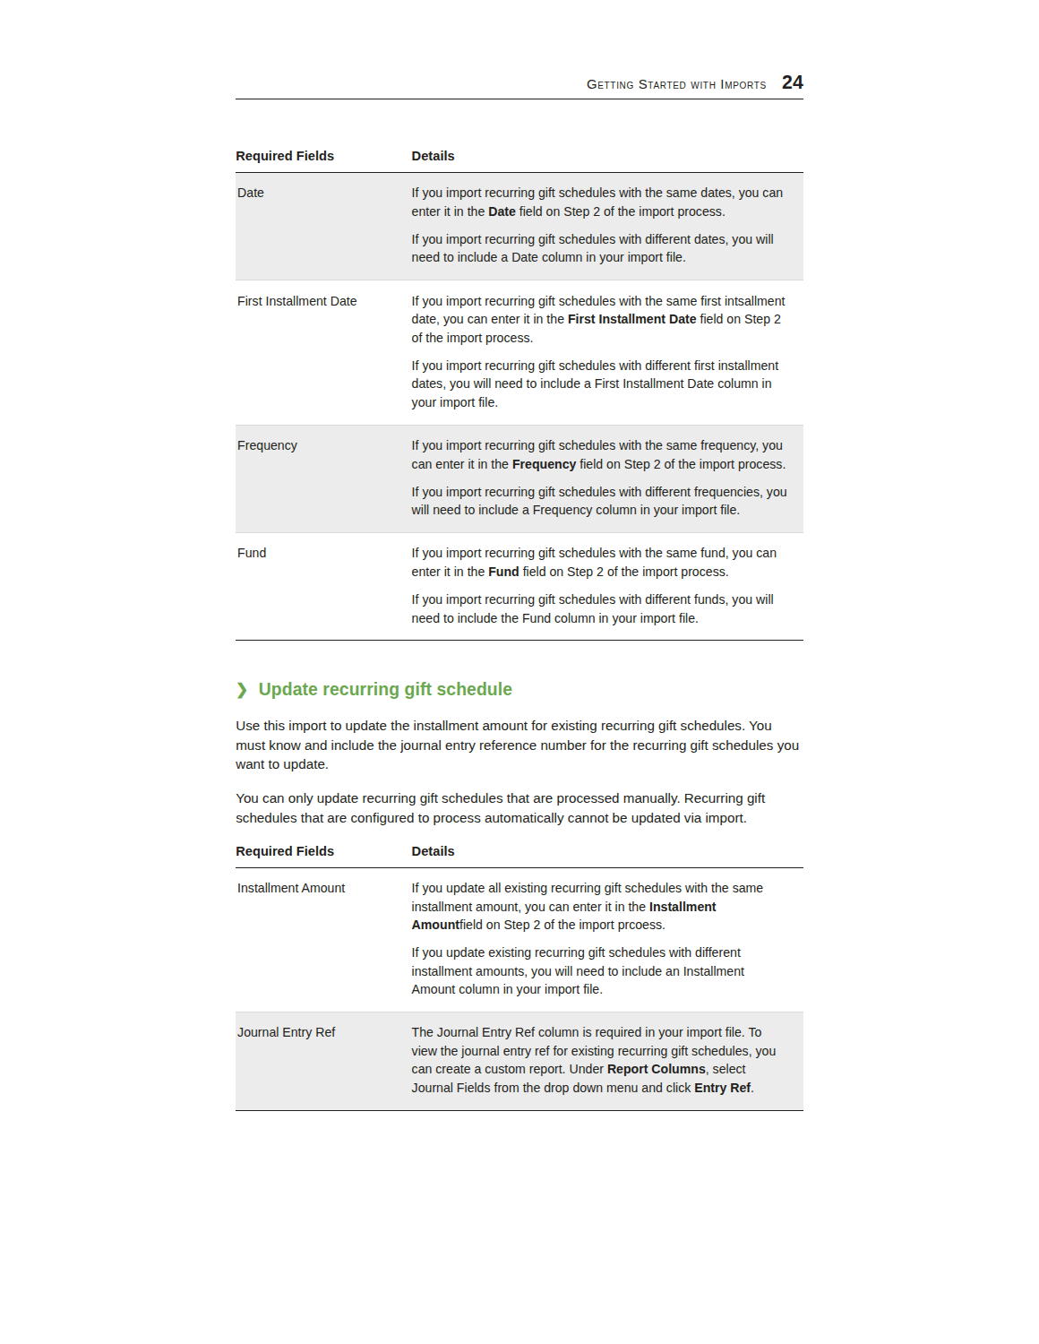Getting Started with Imports 24
| Required Fields | Details |
| --- | --- |
| Date | If you import recurring gift schedules with the same dates, you can enter it in the Date field on Step 2 of the import process. If you import recurring gift schedules with different dates, you will need to include a Date column in your import file. |
| First Installment Date | If you import recurring gift schedules with the same first intsallment date, you can enter it in the First Installment Date field on Step 2 of the import process. If you import recurring gift schedules with different first installment dates, you will need to include a First Installment Date column in your import file. |
| Frequency | If you import recurring gift schedules with the same frequency, you can enter it in the Frequency field on Step 2 of the import process. If you import recurring gift schedules with different frequencies, you will need to include a Frequency column in your import file. |
| Fund | If you import recurring gift schedules with the same fund, you can enter it in the Fund field on Step 2 of the import process. If you import recurring gift schedules with different funds, you will need to include the Fund column in your import file. |
❯Update recurring gift schedule
Use this import to update the installment amount for existing recurring gift schedules. You must know and include the journal entry reference number for the recurring gift schedules you want to update.
You can only update recurring gift schedules that are processed manually. Recurring gift schedules that are configured to process automatically cannot be updated via import.
| Required Fields | Details |
| --- | --- |
| Installment Amount | If you update all existing recurring gift schedules with the same installment amount, you can enter it in the Installment Amount field on Step 2 of the import prcoess. If you update existing recurring gift schedules with different installment amounts, you will need to include an Installment Amount column in your import file. |
| Journal Entry Ref | The Journal Entry Ref column is required in your import file. To view the journal entry ref for existing recurring gift schedules, you can create a custom report. Under Report Columns , select Journal Fields from the drop down menu and click Entry Ref . |